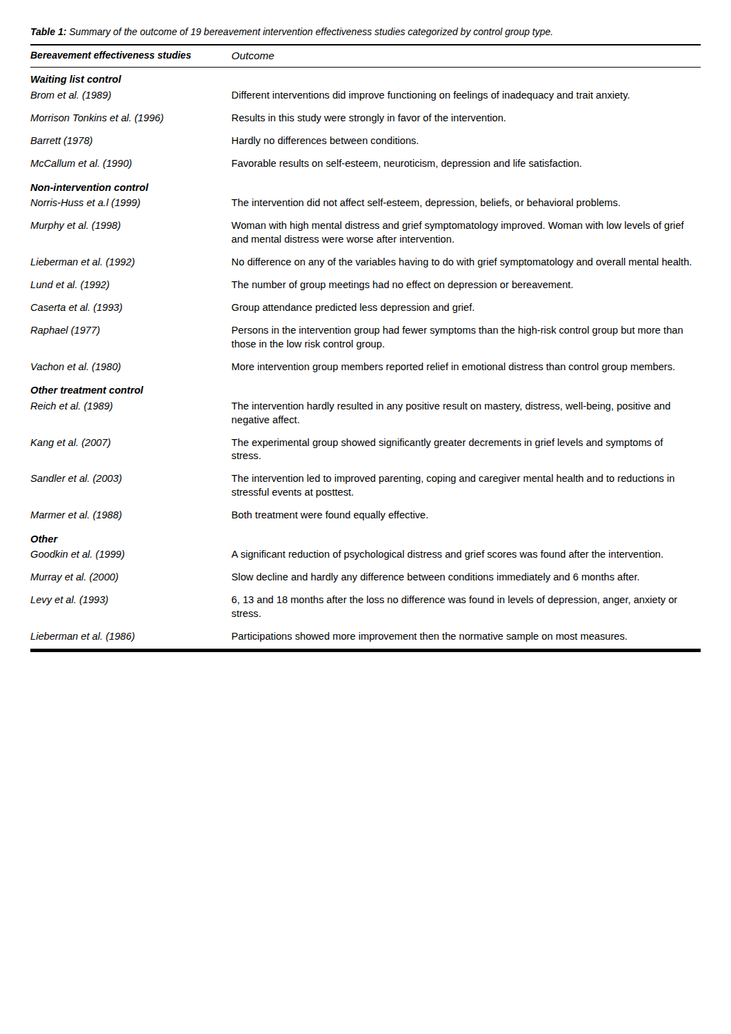Table 1: Summary of the outcome of 19 bereavement intervention effectiveness studies categorized by control group type.
| Bereavement effectiveness studies | Outcome |
| --- | --- |
| Waiting list control |
| Brom et al. (1989) | Different interventions did improve functioning on feelings of inadequacy and trait anxiety. |
| Morrison Tonkins et al. (1996) | Results in this study were strongly in favor of the intervention. |
| Barrett (1978) | Hardly no differences between conditions. |
| McCallum et al. (1990) | Favorable results on self-esteem, neuroticism, depression and life satisfaction. |
| Non-intervention control |
| Norris-Huss et a.l (1999) | The intervention did not affect self-esteem, depression, beliefs, or behavioral problems. |
| Murphy et al. (1998) | Woman with high mental distress and grief symptomatology improved. Woman with low levels of grief and mental distress were worse after intervention. |
| Lieberman et al. (1992) | No difference on any of the variables having to do with grief symptomatology and overall mental health. |
| Lund et al. (1992) | The number of group meetings had no effect on depression or bereavement. |
| Caserta et al. (1993) | Group attendance predicted less depression and grief. |
| Raphael (1977) | Persons in the intervention group had fewer symptoms than the high-risk control group but more than those in the low risk control group. |
| Vachon et al. (1980) | More intervention group members reported relief in emotional distress than control group members. |
| Other treatment control |
| Reich et al. (1989) | The intervention hardly resulted in any positive result on mastery, distress, well-being, positive and negative affect. |
| Kang et al. (2007) | The experimental group showed significantly greater decrements in grief levels and symptoms of stress. |
| Sandler et al. (2003) | The intervention led to improved parenting, coping and caregiver mental health and to reductions in stressful events at posttest. |
| Marmer et al. (1988) | Both treatment were found equally effective. |
| Other |
| Goodkin et al. (1999) | A significant reduction of psychological distress and grief scores was found after the intervention. |
| Murray et al. (2000) | Slow decline and hardly any difference between conditions immediately and 6 months after. |
| Levy et al. (1993) | 6, 13 and 18 months after the loss no difference was found in levels of depression, anger, anxiety or stress. |
| Lieberman et al. (1986) | Participations showed more improvement then the normative sample on most measures. |